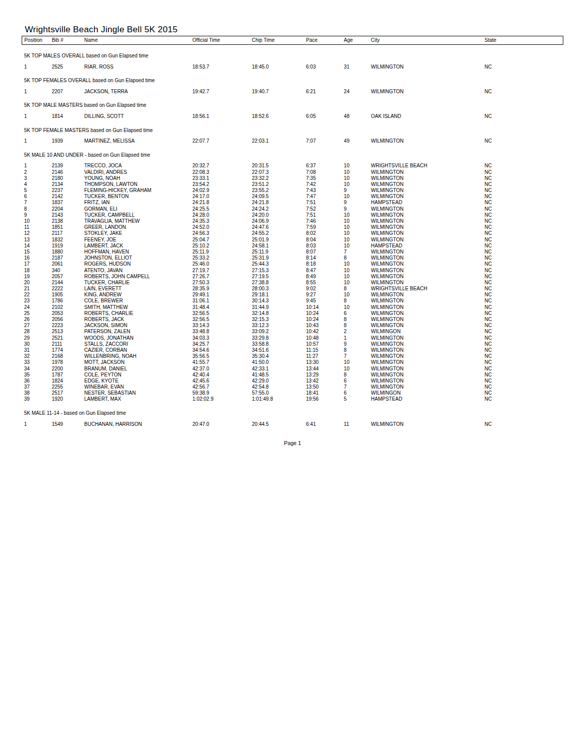Wrightsville Beach Jingle Bell 5K 2015
| Position | Bib # | Name | Official Time | Chip Time | Pace | Age | City | State |
| --- | --- | --- | --- | --- | --- | --- | --- | --- |
| 5K TOP MALES OVERALL based on Gun Elapsed time |
| 1 | 2525 | RIAR, ROSS | 18:53.7 | 18:45.0 | 6:03 | 31 | WILMINGTON | NC |
| 5K TOP FEMALES OVERALL based on Gun Elapsed time |
| 1 | 2207 | JACKSON, TERRA | 19:42.7 | 19:40.7 | 6:21 | 24 | WILMINGTON | NC |
| 5K TOP MALE MASTERS based on Gun Elapsed time |
| 1 | 1814 | DILLING, SCOTT | 18:56.1 | 18:52.6 | 6:05 | 48 | OAK ISLAND | NC |
| 5K TOP FEMALE MASTERS based on Gun Elapsed time |
| 1 | 1939 | MARTINEZ, MELISSA | 22:07.7 | 22:03.1 | 7:07 | 49 | WILMINGTON | NC |
| 5K MALE 10 AND UNDER - based on Gun Elapsed time |
| 1 | 2139 | TRECCO, JOCA | 20:32.7 | 20:31.5 | 6:37 | 10 | WRIGHTSVILLE BEACH | NC |
| 2 | 2146 | VALDIRI, ANDRES | 22:08.3 | 22:07.3 | 7:08 | 10 | WILMINGTON | NC |
| 3 | 2180 | YOUNG, NOAH | 23:33.1 | 23:32.2 | 7:35 | 10 | WILMINGTON | NC |
| 4 | 2134 | THOMPSON, LAWTON | 23:54.2 | 23:51.2 | 7:42 | 10 | WILMINGTON | NC |
| 5 | 2237 | FLEMING-HICKEY, GRAHAM | 24:02.9 | 23:55.2 | 7:43 | 9 | WILMINGTON | NC |
| 6 | 2142 | TUCKER, BENTON | 24:17.0 | 24:09.5 | 7:47 | 10 | WILMINGTON | NC |
| 7 | 1837 | FRITZ, IAN | 24:21.8 | 24:21.8 | 7:51 | 9 | HAMPSTEAD | NC |
| 8 | 2204 | GORMAN, ELI | 24:25.5 | 24:24.2 | 7:52 | 9 | WILMINGTON | NC |
| 9 | 2143 | TUCKER, CAMPBELL | 24:28.0 | 24:20.0 | 7:51 | 10 | WILMINGTON | NC |
| 10 | 2138 | TRAVAGLIA, MATTHEW | 24:35.3 | 24:06.9 | 7:46 | 10 | WILMINGTON | NC |
| 11 | 1851 | GREER, LANDON | 24:52.0 | 24:47.6 | 7:59 | 10 | WILMINGTON | NC |
| 12 | 2117 | STOKLEY, JAKE | 24:56.3 | 24:55.2 | 8:02 | 10 | WILMINGTON | NC |
| 13 | 1832 | FEENEY, JOE | 25:04.7 | 25:01.9 | 8:04 | 10 | WILMINGTON | NC |
| 14 | 1919 | LAMBERT, JACK | 25:10.2 | 24:58.1 | 8:03 | 10 | HAMPSTEAD | NC |
| 15 | 1880 | HOFFMAN, HAVEN | 25:11.9 | 25:11.9 | 8:07 | 7 | WILMINGTON | NC |
| 16 | 2187 | JOHNSTON, ELLIOT | 25:33.2 | 25:31.9 | 8:14 | 8 | WILMINGTON | NC |
| 17 | 2061 | ROGERS, HUDSON | 25:46.0 | 25:44.3 | 8:18 | 10 | WILMINGTON | NC |
| 18 | 340 | ATENTO, JAVAN | 27:19.7 | 27:15.3 | 8:47 | 10 | WILMINGTON | NC |
| 19 | 2057 | ROBERTS, JOHN CAMPELL | 27:26.7 | 27:19.5 | 8:49 | 10 | WILMINGTON | NC |
| 20 | 2144 | TUCKER, CHARLIE | 27:50.3 | 27:38.8 | 8:55 | 10 | WILMINGTON | NC |
| 21 | 2222 | LAIN, EVERETT | 28:35.9 | 28:00.3 | 9:02 | 8 | WRIGHTSVILLE BEACH | NC |
| 22 | 1905 | KING, ANDREW | 29:49.1 | 29:18.1 | 9:27 | 10 | WILMINGTON | NC |
| 23 | 1786 | COLE, BREWER | 31:06.1 | 30:14.3 | 9:45 | 8 | WILMINGTON | NC |
| 24 | 2102 | SMITH, MATTHEW | 31:48.4 | 31:44.9 | 10:14 | 10 | WILMINGTON | NC |
| 25 | 2053 | ROBERTS, CHARLIE | 32:56.5 | 32:14.8 | 10:24 | 6 | WILMINGTON | NC |
| 26 | 2056 | ROBERTS, JACK | 32:56.5 | 32:15.3 | 10:24 | 8 | WILMINGTON | NC |
| 27 | 2223 | JACKSON, SIMON | 33:14.3 | 33:12.3 | 10:43 | 8 | WILMINGTON | NC |
| 28 | 2513 | PATERSON, ZALEN | 33:48.8 | 33:09.2 | 10:42 | 2 | WILMINGON | NC |
| 29 | 2521 | WOODS, JONATHAN | 34:03.3 | 33:29.8 | 10:48 | 1 | WILMINGTON | NC |
| 30 | 2111 | STALLS, ZACCORI | 34:25.7 | 33:58.8 | 10:57 | 9 | WILMINGTON | NC |
| 31 | 1774 | CAZIER, CORBAN | 34:54.6 | 34:51.6 | 11:15 | 8 | WILMINGTON | NC |
| 32 | 2168 | WILLENBRING, NOAH | 35:56.5 | 35:30.4 | 11:27 | 7 | WILMINGTON | NC |
| 33 | 1978 | MOTT, JACKSON | 41:55.7 | 41:50.0 | 13:30 | 10 | WILMINGTON | NC |
| 34 | 2200 | BRANUM, DANIEL | 42:37.0 | 42:33.1 | 13:44 | 10 | WILMINGTON | NC |
| 35 | 1787 | COLE, PEYTON | 42:40.4 | 41:48.5 | 13:29 | 8 | WILMINGTON | NC |
| 36 | 1824 | EDGE, KYOTE | 42:45.6 | 42:29.0 | 13:42 | 6 | WILMINGTON | NC |
| 37 | 2255 | WINEBAR, EVAN | 42:56.7 | 42:54.8 | 13:50 | 7 | WILMINGTON | NC |
| 38 | 2517 | NESTER, SEBASTIAN | 59:38.9 | 57:55.0 | 18:41 | 6 | WILMINGON | NC |
| 39 | 1920 | LAMBERT, MAX | 1:02:02.9 | 1:01:49.8 | 19:56 | 5 | HAMPSTEAD | NC |
| 5K MALE 11-14 - based on Gun Elapsed time |
| 1 | 1549 | BUCHANAN, HARRISON | 20:47.0 | 20:44.5 | 6:41 | 11 | WILMINGTON | NC |
Page 1